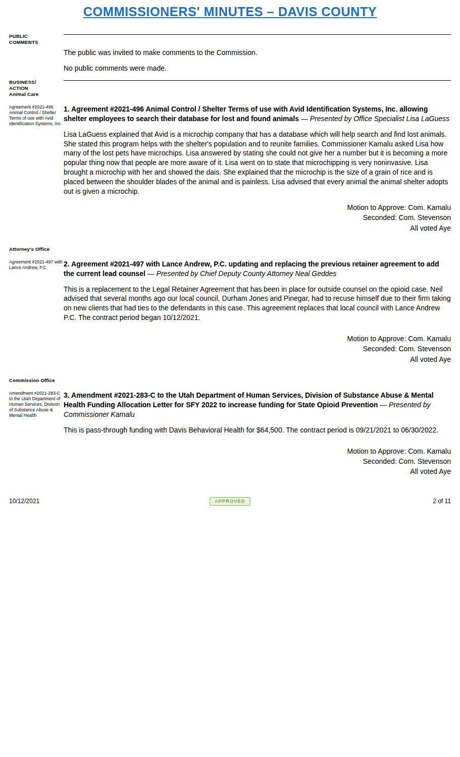COMMISSIONERS' MINUTES – DAVIS COUNTY
| PUBLIC COMMENTS | The public was invited to make comments to the Commission. No public comments were made. |
| BUSINESS/ ACTION | |
| Animal Care | |
| Agreement #2021-496 Animal Control / Shelter Terms of use with Avid Identification Systems, Inc. | 1. Agreement #2021-496 Animal Control / Shelter Terms of use with Avid Identification Systems, Inc. allowing shelter employees to search their database for lost and found animals — Presented by Office Specialist Lisa LaGuess Lisa LaGuess explained that Avid is a microchip company that has a database which will help search and find lost animals. She stated this program helps with the shelter's population and to reunite families. Commissioner Kamalu asked Lisa how many of the lost pets have microchips. Lisa answered by stating she could not give her a number but it is becoming a more popular thing now that people are more aware of it. Lisa went on to state that microchipping is very noninvasive. Lisa brought a microchip with her and showed the dais. She explained that the microchip is the size of a grain of rice and is placed between the shoulder blades of the animal and is painless. Lisa advised that every animal the animal shelter adopts out is given a microchip. Motion to Approve: Com. Kamalu Seconded: Com. Stevenson All voted Aye |
| Attorney's Office | |
| Agreement #2021-497 with Lance Andrew, P.C. | 2. Agreement #2021-497 with Lance Andrew, P.C. updating and replacing the previous retainer agreement to add the current lead counsel — Presented by Chief Deputy County Attorney Neal Geddes This is a replacement to the Legal Retainer Agreement that has been in place for outside counsel on the opioid case. Neil advised that several months ago our local council, Durham Jones and Pinegar, had to recuse himself due to their firm taking on new clients that had ties to the defendants in this case. This agreement replaces that local council with Lance Andrew P.C. The contract period began 10/12/2021. Motion to Approve: Com. Kamalu Seconded: Com. Stevenson All voted Aye |
| Commission Office | |
| Amendment #2021-283-C to the Utah Department of Human Services, Division of Substance Abuse & Mental Health | 3. Amendment #2021-283-C to the Utah Department of Human Services, Division of Substance Abuse & Mental Health Funding Allocation Letter for SFY 2022 to increase funding for State Opioid Prevention — Presented by Commissioner Kamalu This is pass-through funding with Davis Behavioral Health for $64,500. The contract period is 09/21/2021 to 06/30/2022. Motion to Approve: Com. Kamalu Seconded: Com. Stevenson All voted Aye |
10/12/2021
APPROVED
2 of 11